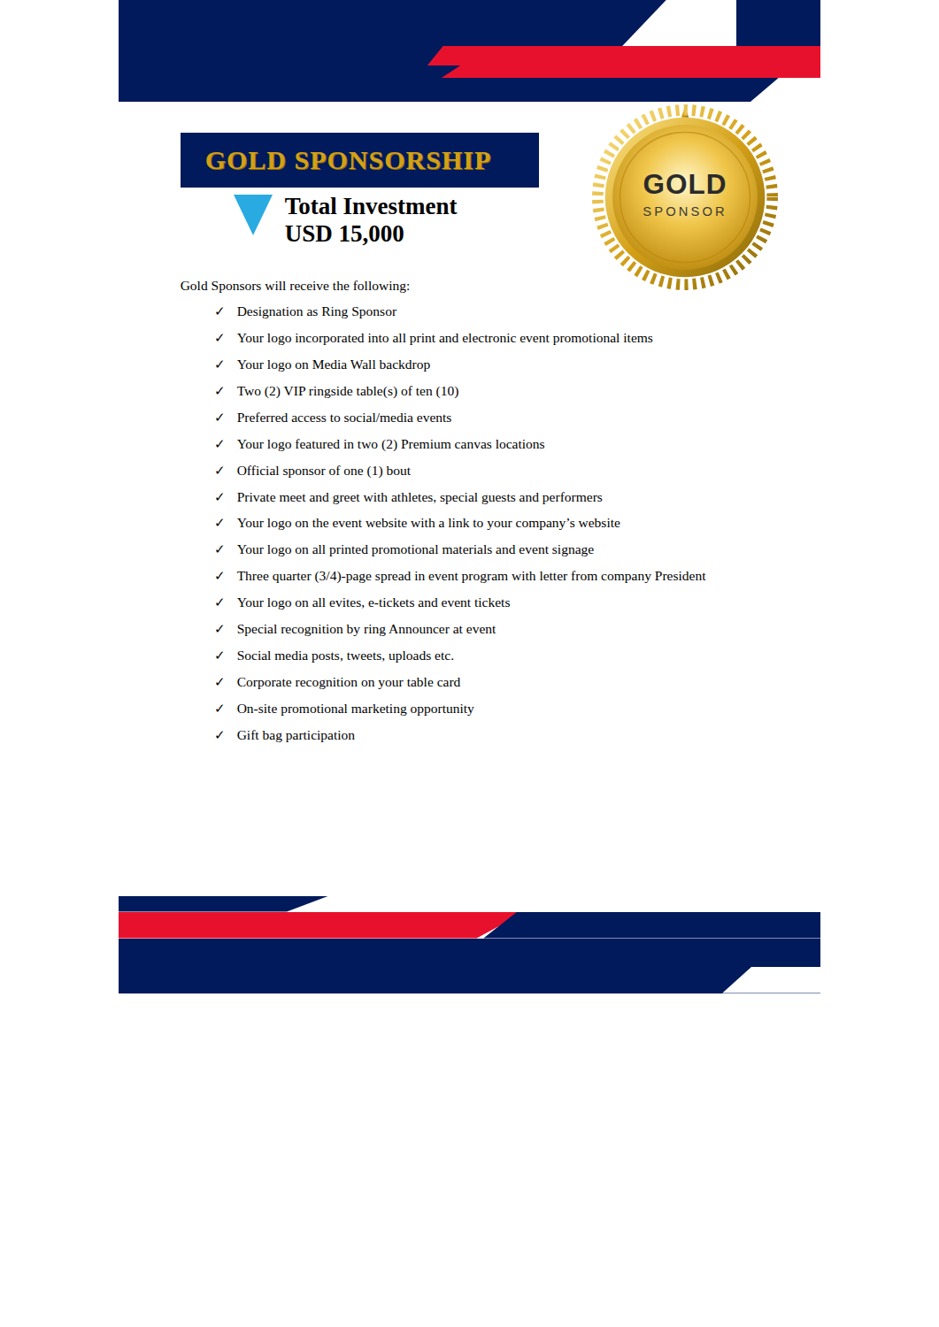GOLD SPONSOR
GOLD SPONSORSHIP
Total Investment
USD 15,000
Gold Sponsors will receive the following:
Designation as Ring Sponsor
Your logo incorporated into all print and electronic event promotional items
Your logo on Media Wall backdrop
Two (2) VIP ringside table(s) of ten (10)
Preferred access to social/media events
Your logo featured in two (2) Premium canvas locations
Official sponsor of one (1) bout
Private meet and greet with athletes, special guests and performers
Your logo on the event website with a link to your company’s website
Your logo on all printed promotional materials and event signage
Three quarter (3/4)-page spread in event program with letter from company President
Your logo on all evites, e-tickets and event tickets
Special recognition by ring Announcer at event
Social media posts, tweets, uploads etc.
Corporate recognition on your table card
On-site promotional marketing opportunity
Gift bag participation